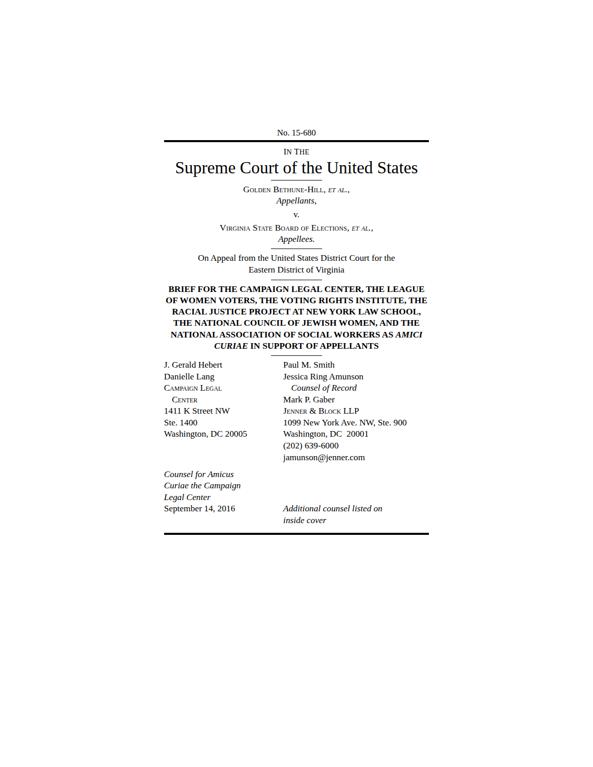No. 15-680
IN THE
Supreme Court of the United States
Golden Bethune-Hill, et al.,
Appellants,
v.
Virginia State Board of Elections, et al.,
Appellees.
On Appeal from the United States District Court for the
Eastern District of Virginia
BRIEF FOR THE CAMPAIGN LEGAL CENTER, THE LEAGUE OF WOMEN VOTERS, THE VOTING RIGHTS INSTITUTE, THE RACIAL JUSTICE PROJECT AT NEW YORK LAW SCHOOL, THE NATIONAL COUNCIL OF JEWISH WOMEN, AND THE NATIONAL ASSOCIATION OF SOCIAL WORKERS AS AMICI CURIAE IN SUPPORT OF APPELLANTS
| J. Gerald Hebert Danielle Lang Campaign Legal Center 1411 K Street NW Ste. 1400 Washington, DC 20005 | Paul M. Smith Jessica Ring Amunson Counsel of Record Mark P. Gaber Jenner & Block LLP 1099 New York Ave. NW, Ste. 900 Washington, DC 20001 (202) 639-6000 jamunson@jenner.com |
| Counsel for Amicus Curiae the Campaign Legal Center | |
| September 14, 2016 | Additional counsel listed on inside cover |